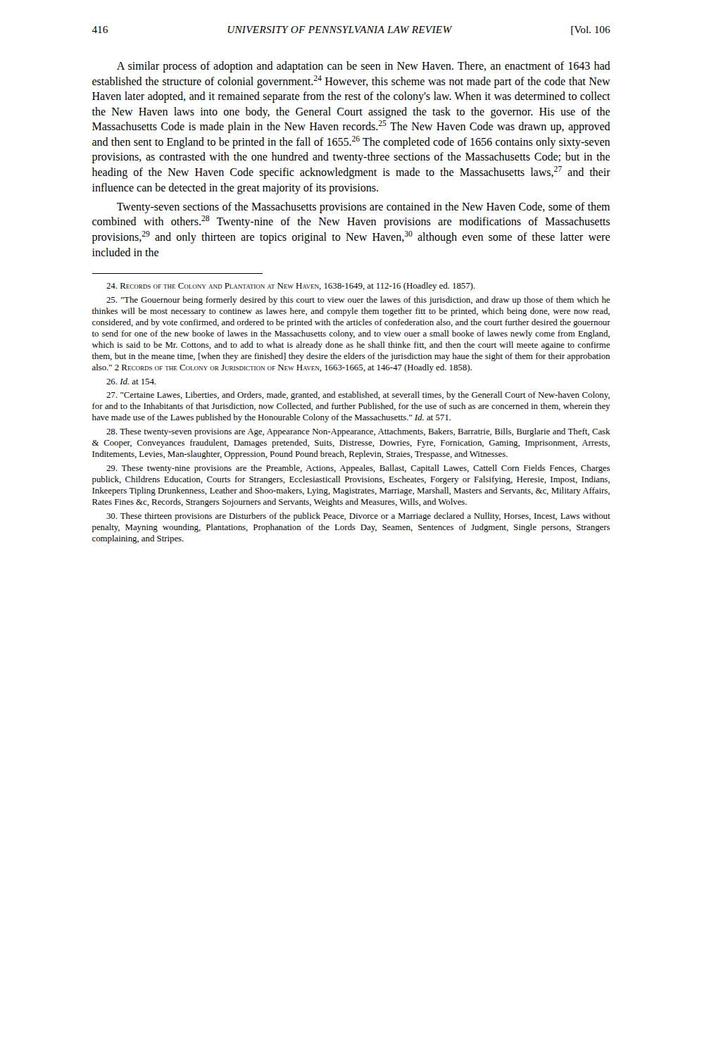416 University of Pennsylvania Law Review [Vol. 106
A similar process of adoption and adaptation can be seen in New Haven. There, an enactment of 1643 had established the structure of colonial government.24 However, this scheme was not made part of the code that New Haven later adopted, and it remained separate from the rest of the colony's law. When it was determined to collect the New Haven laws into one body, the General Court assigned the task to the governor. His use of the Massachusetts Code is made plain in the New Haven records.25 The New Haven Code was drawn up, approved and then sent to England to be printed in the fall of 1655.26 The completed code of 1656 contains only sixty-seven provisions, as contrasted with the one hundred and twenty-three sections of the Massachusetts Code; but in the heading of the New Haven Code specific acknowledgment is made to the Massachusetts laws,27 and their influence can be detected in the great majority of its provisions.
Twenty-seven sections of the Massachusetts provisions are contained in the New Haven Code, some of them combined with others.28 Twenty-nine of the New Haven provisions are modifications of Massachusetts provisions,29 and only thirteen are topics original to New Haven,30 although even some of these latter were included in the
24. Records of the Colony and Plantation at New Haven, 1638-1649, at 112-16 (Hoadley ed. 1857).
25. "The Gouernour being formerly desired by this court to view ouer the lawes of this jurisdiction, and draw up those of them which he thinkes will be most necessary to continew as lawes here, and compyle them together fitt to be printed, which being done, were now read, considered, and by vote confirmed, and ordered to be printed with the articles of confederation also, and the court further desired the gouernour to send for one of the new booke of lawes in the Massachusetts colony, and to view ouer a small booke of lawes newly come from England, which is said to be Mr. Cottons, and to add to what is already done as he shall thinke fitt, and then the court will meete againe to confirme them, but in the meane time, [when they are finished] they desire the elders of the jurisdiction may haue the sight of them for their approbation also." 2 Records of the Colony or Jurisdiction of New Haven, 1663-1665, at 146-47 (Hoadly ed. 1858).
26. Id. at 154.
27. "Certaine Lawes, Liberties, and Orders, made, granted, and established, at severall times, by the Generall Court of New-haven Colony, for and to the Inhabitants of that Jurisdiction, now Collected, and further Published, for the use of such as are concerned in them, wherein they have made use of the Lawes published by the Honourable Colony of the Massachusetts." Id. at 571.
28. These twenty-seven provisions are Age, Appearance Non-Appearance, Attachments, Bakers, Barratrie, Bills, Burglarie and Theft, Cask & Cooper, Conveyances fraudulent, Damages pretended, Suits, Distresse, Dowries, Fyre, Fornication, Gaming, Imprisonment, Arrests, Inditements, Levies, Man-slaughter, Oppression, Pound Pound breach, Replevin, Straies, Trespasse, and Witnesses.
29. These twenty-nine provisions are the Preamble, Actions, Appeales, Ballast, Capitall Lawes, Cattell Corn Fields Fences, Charges publick, Childrens Education, Courts for Strangers, Ecclesiasticall Provisions, Escheates, Forgery or Falsifying, Heresie, Impost, Indians, Inkeepers Tipling Drunkenness, Leather and Shoo-makers, Lying, Magistrates, Marriage, Marshall, Masters and Servants, &c, Military Affairs, Rates Fines &c, Records, Strangers Sojourners and Servants, Weights and Measures, Wills, and Wolves.
30. These thirteen provisions are Disturbers of the publick Peace, Divorce or a Marriage declared a Nullity, Horses, Incest, Laws without penalty, Mayning wounding, Plantations, Prophanation of the Lords Day, Seamen, Sentences of Judgment, Single persons, Strangers complaining, and Stripes.